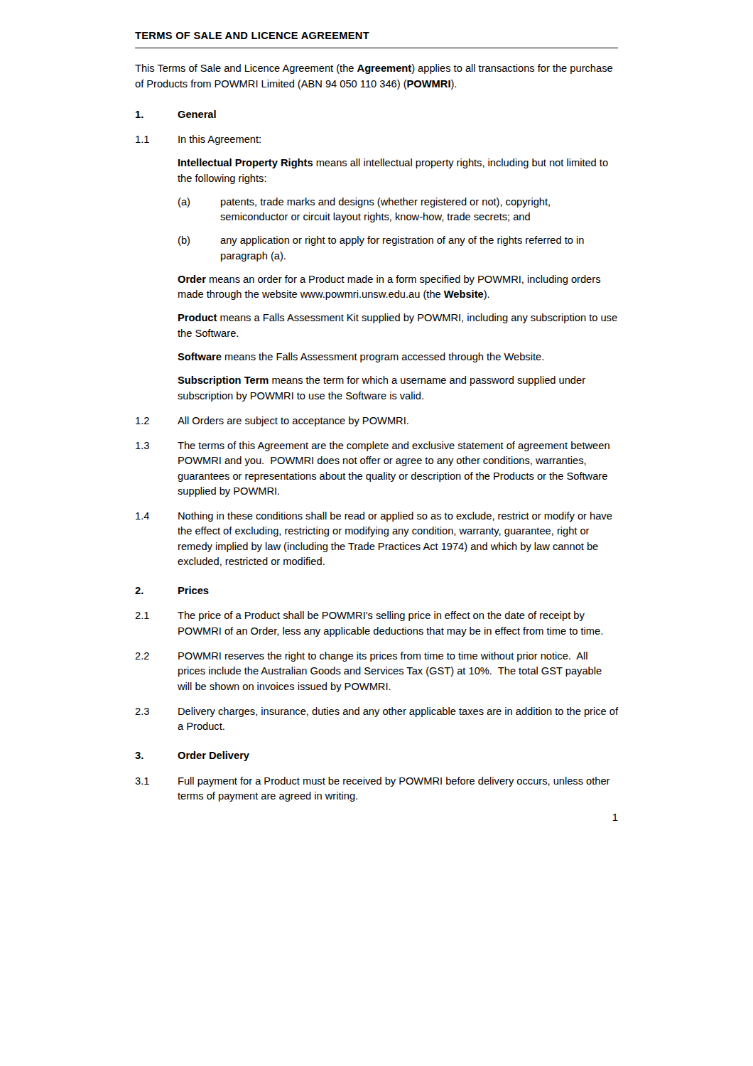TERMS OF SALE AND LICENCE AGREEMENT
This Terms of Sale and Licence Agreement (the Agreement) applies to all transactions for the purchase of Products from POWMRI Limited (ABN 94 050 110 346) (POWMRI).
1. General
1.1
In this Agreement:
Intellectual Property Rights means all intellectual property rights, including but not limited to the following rights:
(a)
patents, trade marks and designs (whether registered or not), copyright, semiconductor or circuit layout rights, know-how, trade secrets; and
(b)
any application or right to apply for registration of any of the rights referred to in paragraph (a).
Order means an order for a Product made in a form specified by POWMRI, including orders made through the website www.powmri.unsw.edu.au (the Website).
Product means a Falls Assessment Kit supplied by POWMRI, including any subscription to use the Software.
Software means the Falls Assessment program accessed through the Website.
Subscription Term means the term for which a username and password supplied under subscription by POWMRI to use the Software is valid.
1.2
All Orders are subject to acceptance by POWMRI.
1.3
The terms of this Agreement are the complete and exclusive statement of agreement between POWMRI and you. POWMRI does not offer or agree to any other conditions, warranties, guarantees or representations about the quality or description of the Products or the Software supplied by POWMRI.
1.4
Nothing in these conditions shall be read or applied so as to exclude, restrict or modify or have the effect of excluding, restricting or modifying any condition, warranty, guarantee, right or remedy implied by law (including the Trade Practices Act 1974) and which by law cannot be excluded, restricted or modified.
2. Prices
2.1
The price of a Product shall be POWMRI's selling price in effect on the date of receipt by POWMRI of an Order, less any applicable deductions that may be in effect from time to time.
2.2
POWMRI reserves the right to change its prices from time to time without prior notice. All prices include the Australian Goods and Services Tax (GST) at 10%. The total GST payable will be shown on invoices issued by POWMRI.
2.3
Delivery charges, insurance, duties and any other applicable taxes are in addition to the price of a Product.
3. Order Delivery
3.1
Full payment for a Product must be received by POWMRI before delivery occurs, unless other terms of payment are agreed in writing.
1